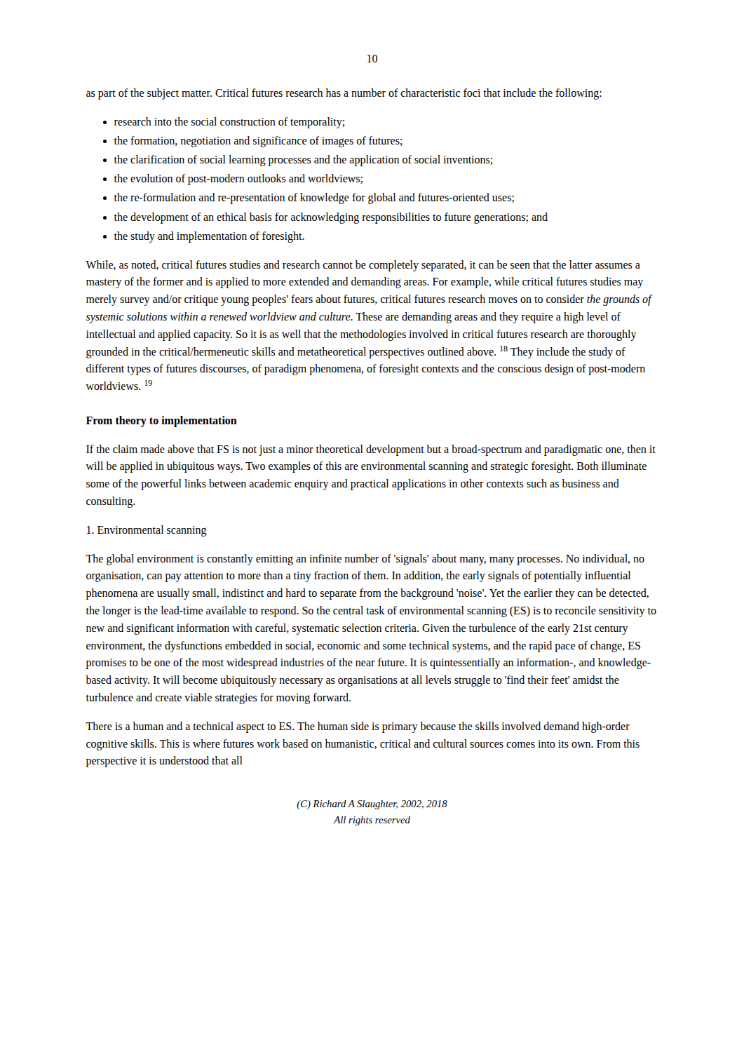10
as part of the subject matter. Critical futures research has a number of characteristic foci that include the following:
research into the social construction of temporality;
the formation, negotiation and significance of images of futures;
the clarification of social learning processes and the application of social inventions;
the evolution of post-modern outlooks and worldviews;
the re-formulation and re-presentation of knowledge for global and futures-oriented uses;
the development of an ethical basis for acknowledging responsibilities to future generations; and
the study and implementation of foresight.
While, as noted, critical futures studies and research cannot be completely separated, it can be seen that the latter assumes a mastery of the former and is applied to more extended and demanding areas. For example, while critical futures studies may merely survey and/or critique young peoples' fears about futures, critical futures research moves on to consider the grounds of systemic solutions within a renewed worldview and culture. These are demanding areas and they require a high level of intellectual and applied capacity. So it is as well that the methodologies involved in critical futures research are thoroughly grounded in the critical/hermeneutic skills and metatheoretical perspectives outlined above. 18 They include the study of different types of futures discourses, of paradigm phenomena, of foresight contexts and the conscious design of post-modern worldviews. 19
From theory to implementation
If the claim made above that FS is not just a minor theoretical development but a broad-spectrum and paradigmatic one, then it will be applied in ubiquitous ways. Two examples of this are environmental scanning and strategic foresight. Both illuminate some of the powerful links between academic enquiry and practical applications in other contexts such as business and consulting.
1. Environmental scanning
The global environment is constantly emitting an infinite number of 'signals' about many, many processes. No individual, no organisation, can pay attention to more than a tiny fraction of them. In addition, the early signals of potentially influential phenomena are usually small, indistinct and hard to separate from the background 'noise'. Yet the earlier they can be detected, the longer is the lead-time available to respond. So the central task of environmental scanning (ES) is to reconcile sensitivity to new and significant information with careful, systematic selection criteria. Given the turbulence of the early 21st century environment, the dysfunctions embedded in social, economic and some technical systems, and the rapid pace of change, ES promises to be one of the most widespread industries of the near future. It is quintessentially an information-, and knowledge-based activity. It will become ubiquitously necessary as organisations at all levels struggle to 'find their feet' amidst the turbulence and create viable strategies for moving forward.
There is a human and a technical aspect to ES. The human side is primary because the skills involved demand high-order cognitive skills. This is where futures work based on humanistic, critical and cultural sources comes into its own. From this perspective it is understood that all
(C) Richard A Slaughter, 2002, 2018
All rights reserved